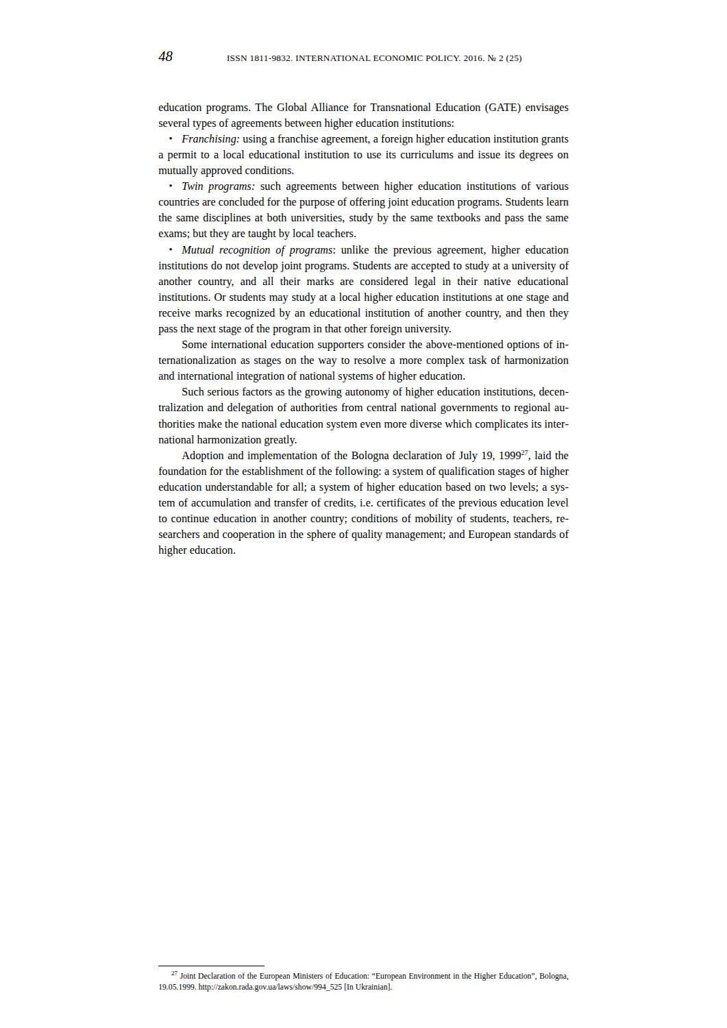48 ISSN 1811-9832. INTERNATIONAL ECONOMIC POLICY. 2016. № 2 (25)
education programs. The Global Alliance for Transnational Education (GATE) envisages several types of agreements between higher education institutions:
Franchising: using a franchise agreement, a foreign higher education institution grants a permit to a local educational institution to use its curriculums and issue its degrees on mutually approved conditions.
Twin programs: such agreements between higher education institutions of various countries are concluded for the purpose of offering joint education programs. Students learn the same disciplines at both universities, study by the same textbooks and pass the same exams; but they are taught by local teachers.
Mutual recognition of programs: unlike the previous agreement, higher education institutions do not develop joint programs. Students are accepted to study at a university of another country, and all their marks are considered legal in their native educational institutions. Or students may study at a local higher education institutions at one stage and receive marks recognized by an educational institution of another country, and then they pass the next stage of the program in that other foreign university.
Some international education supporters consider the above-mentioned options of internationalization as stages on the way to resolve a more complex task of harmonization and international integration of national systems of higher education.
Such serious factors as the growing autonomy of higher education institutions, decentralization and delegation of authorities from central national governments to regional authorities make the national education system even more diverse which complicates its international harmonization greatly.
Adoption and implementation of the Bologna declaration of July 19, 199927, laid the foundation for the establishment of the following: a system of qualification stages of higher education understandable for all; a system of higher education based on two levels; a system of accumulation and transfer of credits, i.e. certificates of the previous education level to continue education in another country; conditions of mobility of students, teachers, researchers and cooperation in the sphere of quality management; and European standards of higher education.
27 Joint Declaration of the European Ministers of Education: “European Environment in the Higher Education”, Bologna, 19.05.1999. http://zakon.rada.gov.ua/laws/show/994_525 [In Ukrainian].